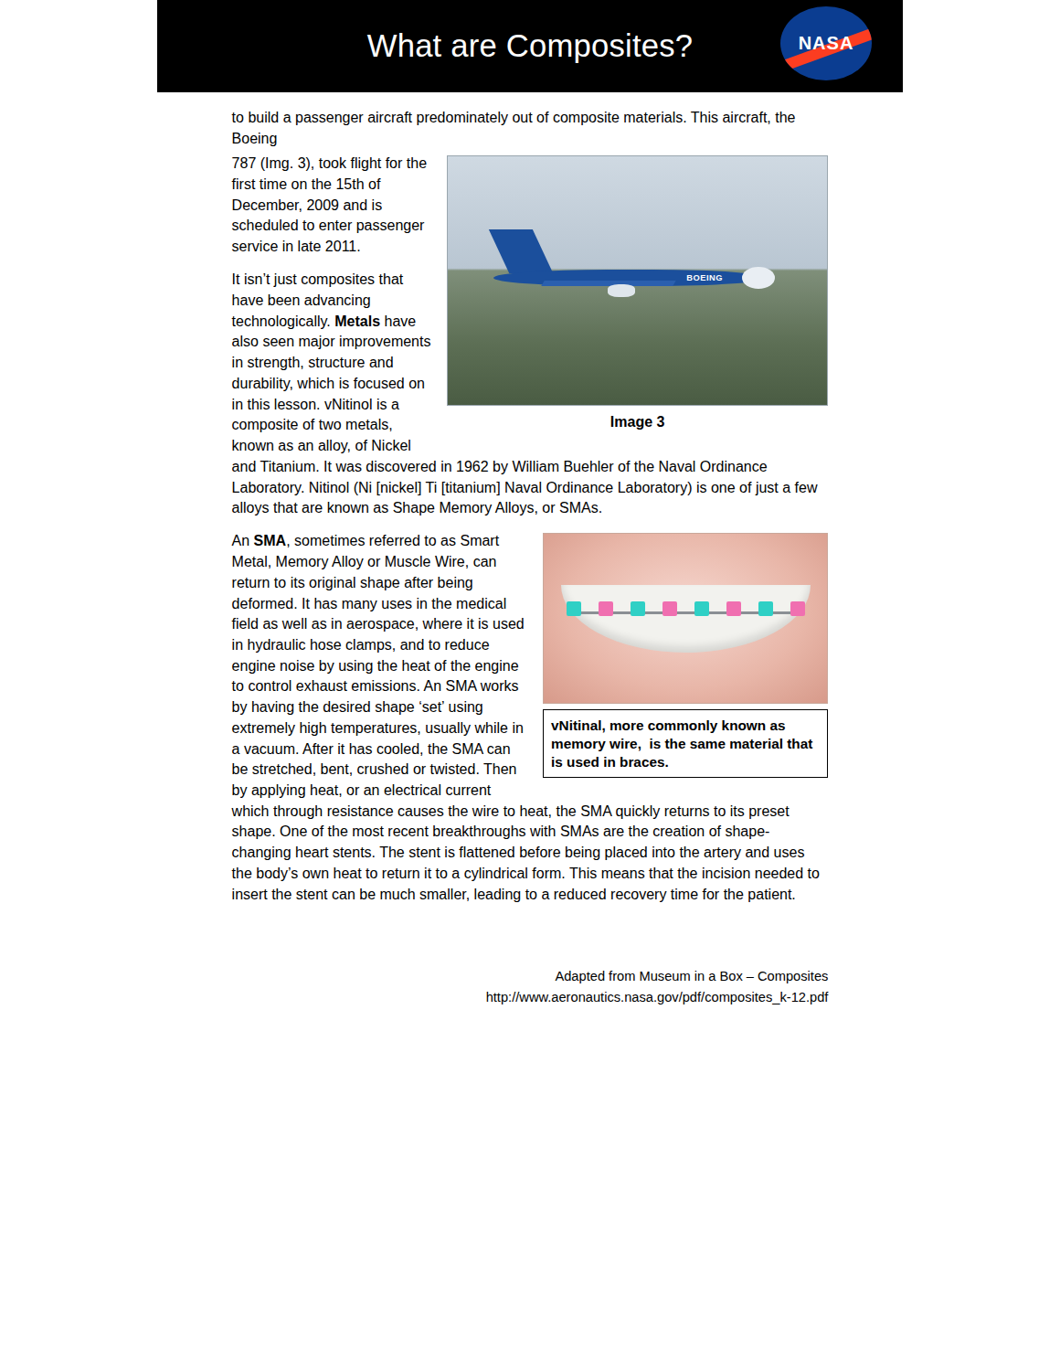What are Composites?
NASA
to build a passenger aircraft predominately out of composite materials. This aircraft, the Boeing
BOEING
Image 3
787 (Img. 3), took flight for the first time on the 15th of December, 2009 and is scheduled to enter passenger service in late 2011.
It isn’t just composites that have been advancing technologically. Metals have also seen major improvements in strength, structure and durability, which is focused on in this lesson. vNitinol is a composite of two metals, known as an alloy, of Nickel and Titanium. It was discovered in 1962 by William Buehler of the Naval Ordinance Laboratory. Nitinol (Ni [nickel] Ti [titanium] Naval Ordinance Laboratory) is one of just a few alloys that are known as Shape Memory Alloys, or SMAs.
vNitinal, more commonly known as memory wire, is the same material that is used in braces.
An SMA, sometimes referred to as Smart Metal, Memory Alloy or Muscle Wire, can return to its original shape after being deformed. It has many uses in the medical field as well as in aerospace, where it is used in hydraulic hose clamps, and to reduce engine noise by using the heat of the engine to control exhaust emissions. An SMA works by having the desired shape ‘set’ using extremely high temperatures, usually while in a vacuum. After it has cooled, the SMA can be stretched, bent, crushed or twisted. Then by applying heat, or an electrical current which through resistance causes the wire to heat, the SMA quickly returns to its preset shape. One of the most recent breakthroughs with SMAs are the creation of shape-changing heart stents. The stent is flattened before being placed into the artery and uses the body’s own heat to return it to a cylindrical form. This means that the incision needed to insert the stent can be much smaller, leading to a reduced recovery time for the patient.
Adapted from Museum in a Box – Composites
http://www.aeronautics.nasa.gov/pdf/composites_k-12.pdf